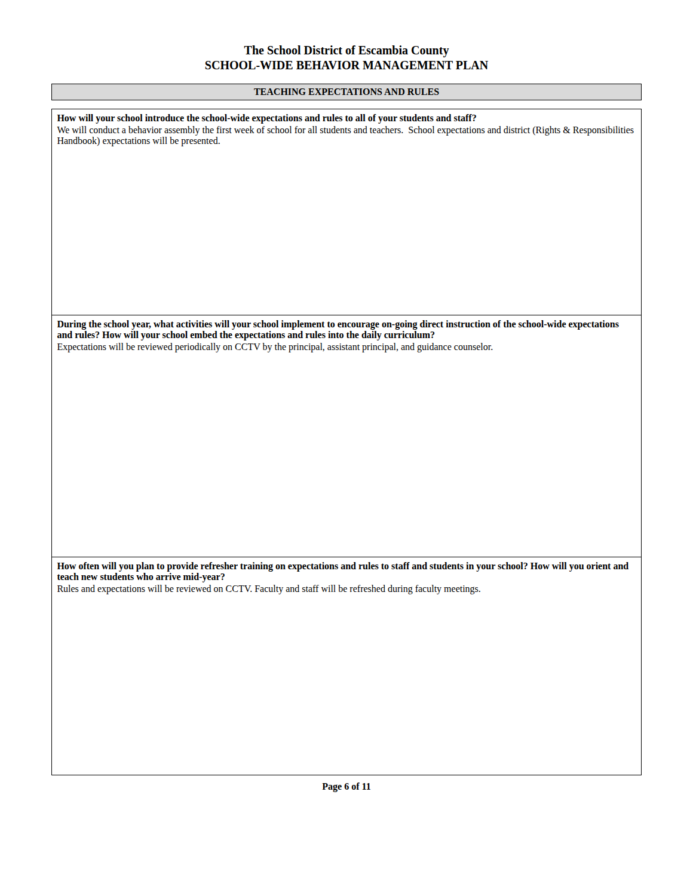The School District of Escambia County
SCHOOL-WIDE BEHAVIOR MANAGEMENT PLAN
TEACHING EXPECTATIONS AND RULES
| How will your school introduce the school-wide expectations and rules to all of your students and staff? We will conduct a behavior assembly the first week of school for all students and teachers. School expectations and district (Rights & Responsibilities Handbook) expectations will be presented. |
| During the school year, what activities will your school implement to encourage on-going direct instruction of the school-wide expectations and rules? How will your school embed the expectations and rules into the daily curriculum? Expectations will be reviewed periodically on CCTV by the principal, assistant principal, and guidance counselor. |
| How often will you plan to provide refresher training on expectations and rules to staff and students in your school? How will you orient and teach new students who arrive mid-year? Rules and expectations will be reviewed on CCTV. Faculty and staff will be refreshed during faculty meetings. |
Page 6 of 11